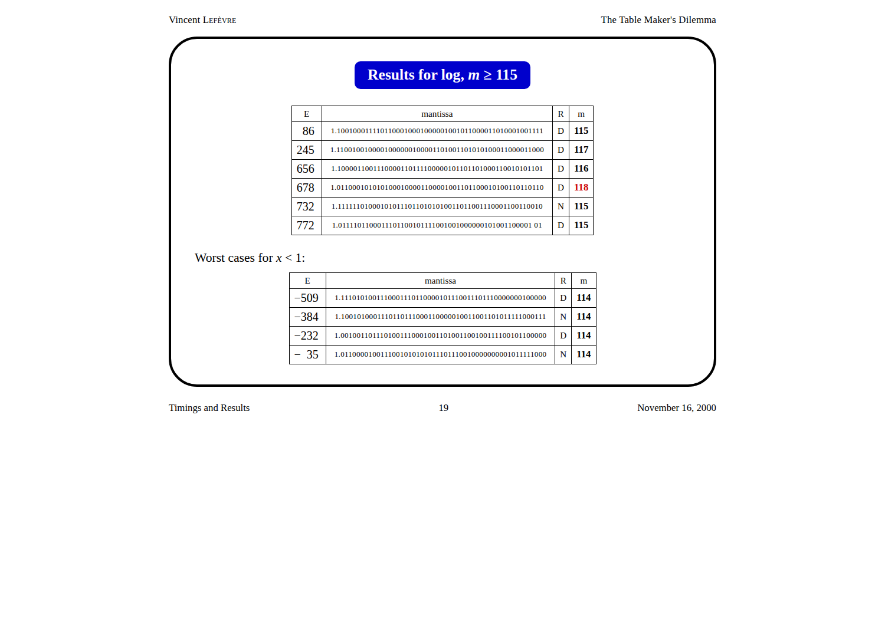Vincent Lefèvre
The Table Maker's Dilemma
Results for log, m ≥ 115
| E | mantissa | R | m |
| --- | --- | --- | --- |
| 86 | 1.1001000111101100010001000001001011000011010001001111 | D | 115 |
| 245 | 1.1100100100001000000100001101001101010100011000011000 | D | 117 |
| 656 | 1.1000011001110000110111100000101101101000110010101101 | D | 116 |
| 678 | 1.0110001010101000100001100001001101100010100110110110 | D | 118 |
| 732 | 1.1111110100010101110110101010011011001110001100110010 | N | 115 |
| 772 | 1.0111101100011101100101111001001000000101001100001 01 | D | 115 |
Worst cases for x < 1:
| E | mantissa | R | m |
| --- | --- | --- | --- |
| −509 | 1.1110101001110001110110000101110011101110000000100000 | D | 114 |
| −384 | 1.1001010001110110111000110000010011001101011111000111 | N | 114 |
| −232 | 1.0010011011101001110001001101001100100111100101100000 | D | 114 |
| − 35 | 1.0110000100111001010101011101110010000000001011111000 | N | 114 |
Timings and Results
19
November 16, 2000